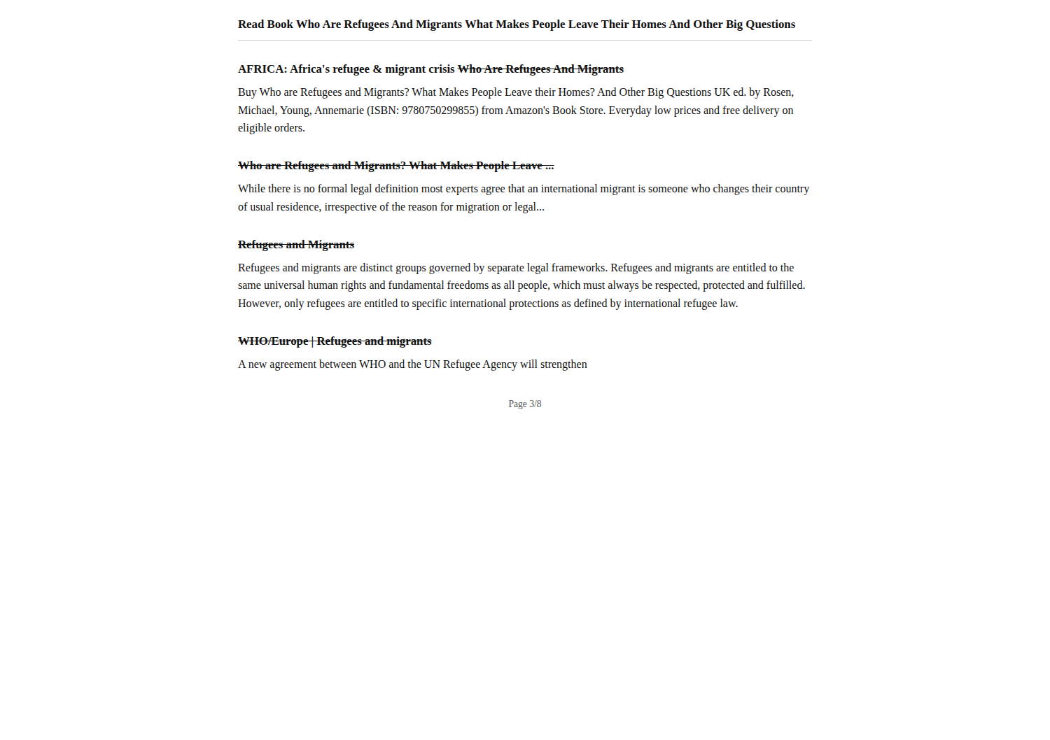Read Book Who Are Refugees And Migrants What Makes People Leave Their Homes And Other Big Questions
AFRICA: Africa's refugee & migrant crisis Who Are Refugees And Migrants
Buy Who are Refugees and Migrants? What Makes People Leave their Homes? And Other Big Questions UK ed. by Rosen, Michael, Young, Annemarie (ISBN: 9780750299855) from Amazon's Book Store. Everyday low prices and free delivery on eligible orders.
Who are Refugees and Migrants? What Makes People Leave ...
While there is no formal legal definition most experts agree that an international migrant is someone who changes their country of usual residence, irrespective of the reason for migration or legal...
Refugees and Migrants
Refugees and migrants are distinct groups governed by separate legal frameworks. Refugees and migrants are entitled to the same universal human rights and fundamental freedoms as all people, which must always be respected, protected and fulfilled. However, only refugees are entitled to specific international protections as defined by international refugee law.
WHO/Europe | Refugees and migrants
A new agreement between WHO and the UN Refugee Agency will strengthen
Page 3/8